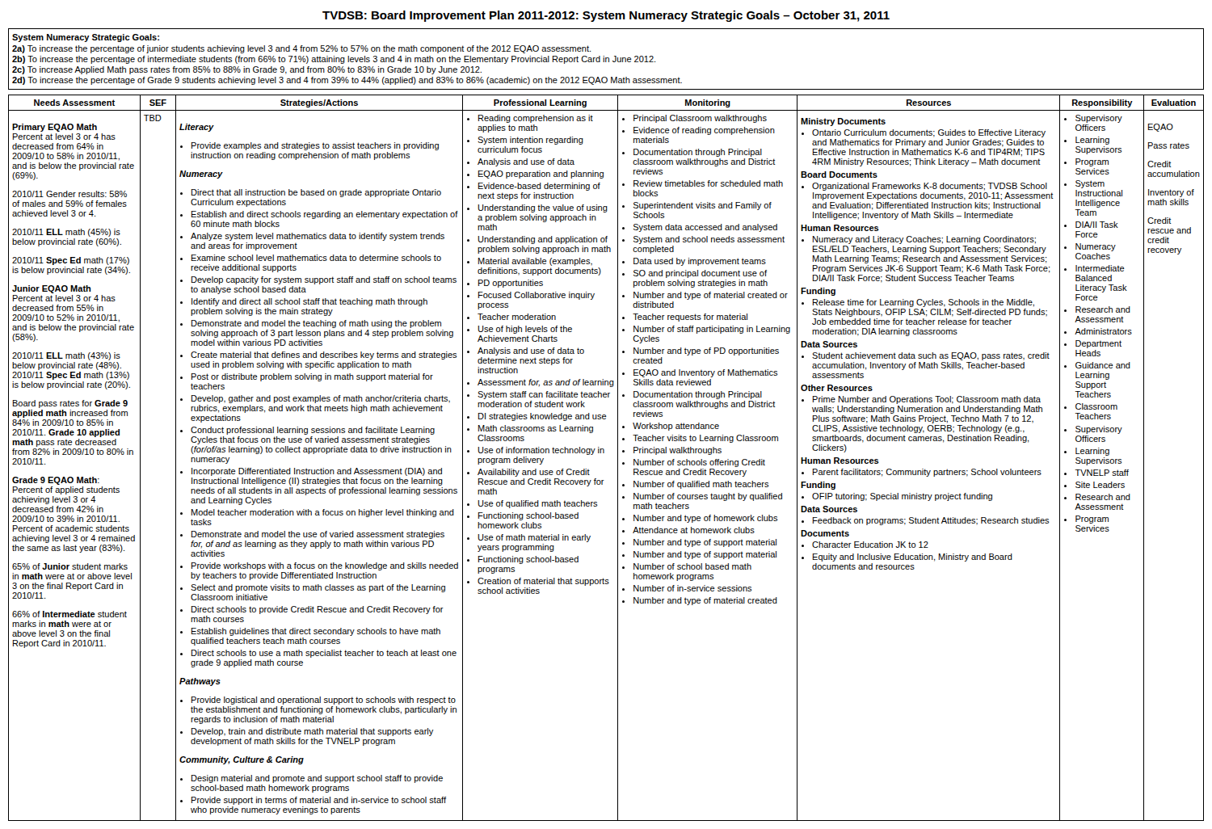TVDSB: Board Improvement Plan 2011-2012: System Numeracy Strategic Goals – October 31, 2011
System Numeracy Strategic Goals:
2a) To increase the percentage of junior students achieving level 3 and 4 from 52% to 57% on the math component of the 2012 EQAO assessment.
2b) To increase the percentage of intermediate students (from 66% to 71%) attaining levels 3 and 4 in math on the Elementary Provincial Report Card in June 2012.
2c) To increase Applied Math pass rates from 85% to 88% in Grade 9, and from 80% to 83% in Grade 10 by June 2012.
2d) To increase the percentage of Grade 9 students achieving level 3 and 4 from 39% to 44% (applied) and 83% to 86% (academic) on the 2012 EQAO Math assessment.
| Needs Assessment | SEF | Strategies/Actions | Professional Learning | Monitoring | Resources | Responsibility | Evaluation |
| --- | --- | --- | --- | --- | --- | --- | --- |
| Primary EQAO Math Percent at level 3 or 4 has decreased from 64% in 2009/10 to 58% in 2010/11, and is below the provincial rate (69%). 2010/11 Gender results: 58% of males and 59% of females achieved level 3 or 4. 2010/11 ELL math (45%) is below provincial rate (60%). 2010/11 Spec Ed math (17%) is below provincial rate (34%). Junior EQAO Math Percent at level 3 or 4 has decreased from 55% in 2009/10 to 52% in 2010/11, and is below the provincial rate (58%). 2010/11 ELL math (43%) is below provincial rate (48%). 2010/11 Spec Ed math (13%) is below provincial rate (20%). Board pass rates for Grade 9 applied math increased from 84% in 2009/10 to 85% in 2010/11. Grade 10 applied math pass rate decreased from 82% in 2009/10 to 80% in 2010/11. Grade 9 EQAO Math : Percent of applied students achieving level 3 or 4 decreased from 42% in 2009/10 to 39% in 2010/11. Percent of academic students achieving level 3 or 4 remained the same as last year (83%). 65% of Junior student marks in math were at or above level 3 on the final Report Card in 2010/11. 66% of Intermediate student marks in math were at or above level 3 on the final Report Card in 2010/11. | TBD | Literacy Provide examples and strategies to assist teachers in providing instruction on reading comprehension of math problems Numeracy Direct that all instruction be based on grade appropriate Ontario Curriculum expectations Establish and direct schools regarding an elementary expectation of 60 minute math blocks Analyze system level mathematics data to identify system trends and areas for improvement Examine school level mathematics data to determine schools to receive additional supports Develop capacity for system support staff and staff on school teams to analyse school based data Identify and direct all school staff that teaching math through problem solving is the main strategy Demonstrate and model the teaching of math using the problem solving approach of 3 part lesson plans and 4 step problem solving model within various PD activities Create material that defines and describes key terms and strategies used in problem solving with specific application to math Post or distribute problem solving in math support material for teachers Develop, gather and post examples of math anchor/criteria charts, rubrics, exemplars, and work that meets high math achievement expectations Conduct professional learning sessions and facilitate Learning Cycles that focus on the use of varied assessment strategies ( for/of/as learning) to collect appropriate data to drive instruction in numeracy Incorporate Differentiated Instruction and Assessment (DIA) and Instructional Intelligence (II) strategies that focus on the learning needs of all students in all aspects of professional learning sessions and Learning Cycles Model teacher moderation with a focus on higher level thinking and tasks Demonstrate and model the use of varied assessment strategies for, of and as learning as they apply to math within various PD activities Provide workshops with a focus on the knowledge and skills needed by teachers to provide Differentiated Instruction Select and promote visits to math classes as part of the Learning Classroom initiative Direct schools to provide Credit Rescue and Credit Recovery for math courses Establish guidelines that direct secondary schools to have math qualified teachers teach math courses Direct schools to use a math specialist teacher to teach at least one grade 9 applied math course Pathways Provide logistical and operational support to schools with respect to the establishment and functioning of homework clubs, particularly in regards to inclusion of math material Develop, train and distribute math material that supports early development of math skills for the TVNELP program Community, Culture & Caring Design material and promote and support school staff to provide school-based math homework programs Provide support in terms of material and in-service to school staff who provide numeracy evenings to parents | Reading comprehension as it applies to math System intention regarding curriculum focus Analysis and use of data EQAO preparation and planning Evidence-based determining of next steps for instruction Understanding the value of using a problem solving approach in math Understanding and application of problem solving approach in math Material available (examples, definitions, support documents) PD opportunities Focused Collaborative inquiry process Teacher moderation Use of high levels of the Achievement Charts Analysis and use of data to determine next steps for instruction Assessment for, as and of learning System staff can facilitate teacher moderation of student work DI strategies knowledge and use Math classrooms as Learning Classrooms Use of information technology in program delivery Availability and use of Credit Rescue and Credit Recovery for math Use of qualified math teachers Functioning school-based homework clubs Use of math material in early years programming Functioning school-based programs Creation of material that supports school activities | Principal Classroom walkthroughs Evidence of reading comprehension materials Documentation through Principal classroom walkthroughs and District reviews Review timetables for scheduled math blocks Superintendent visits and Family of Schools System data accessed and analysed System and school needs assessment completed Data used by improvement teams SO and principal document use of problem solving strategies in math Number and type of material created or distributed Teacher requests for material Number of staff participating in Learning Cycles Number and type of PD opportunities created EQAO and Inventory of Mathematics Skills data reviewed Documentation through Principal classroom walkthroughs and District reviews Workshop attendance Teacher visits to Learning Classroom Principal walkthroughs Number of schools offering Credit Rescue and Credit Recovery Number of qualified math teachers Number of courses taught by qualified math teachers Number and type of homework clubs Attendance at homework clubs Number and type of support material Number and type of support material Number of school based math homework programs Number of in-service sessions Number and type of material created | Ministry Documents Ontario Curriculum documents; Guides to Effective Literacy and Mathematics for Primary and Junior Grades; Guides to Effective Instruction in Mathematics K-6 and TIP4RM; TIPS 4RM Ministry Resources; Think Literacy – Math document Board Documents Organizational Frameworks K-8 documents; TVDSB School Improvement Expectations documents, 2010-11; Assessment and Evaluation; Differentiated Instruction kits; Instructional Intelligence; Inventory of Math Skills – Intermediate Human Resources Numeracy and Literacy Coaches; Learning Coordinators; ESL/ELD Teachers, Learning Support Teachers; Secondary Math Learning Teams; Research and Assessment Services; Program Services JK-6 Support Team; K-6 Math Task Force; DIA/II Task Force; Student Success Teacher Teams Funding Release time for Learning Cycles, Schools in the Middle, Stats Neighbours, OFIP LSA; CILM; Self-directed PD funds; Job embedded time for teacher release for teacher moderation; DIA learning classrooms Data Sources Student achievement data such as EQAO, pass rates, credit accumulation, Inventory of Math Skills, Teacher-based assessments Other Resources Prime Number and Operations Tool; Classroom math data walls; Understanding Numeration and Understanding Math Plus software; Math Gains Project, Techno Math 7 to 12, CLIPS, Assistive technology, OERB; Technology (e.g., smartboards, document cameras, Destination Reading, Clickers) Human Resources Parent facilitators; Community partners; School volunteers Funding OFIP tutoring; Special ministry project funding Data Sources Feedback on programs; Student Attitudes; Research studies Documents Character Education JK to 12 Equity and Inclusive Education, Ministry and Board documents and resources | Supervisory Officers Learning Supervisors Program Services System Instructional Intelligence Team DIA/II Task Force Numeracy Coaches Intermediate Balanced Literacy Task Force Research and Assessment Administrators Department Heads Guidance and Learning Support Teachers Classroom Teachers Supervisory Officers Learning Supervisors TVNELP staff Site Leaders Research and Assessment Program Services | EQAO Pass rates Credit accumulation Inventory of math skills Credit rescue and credit recovery |